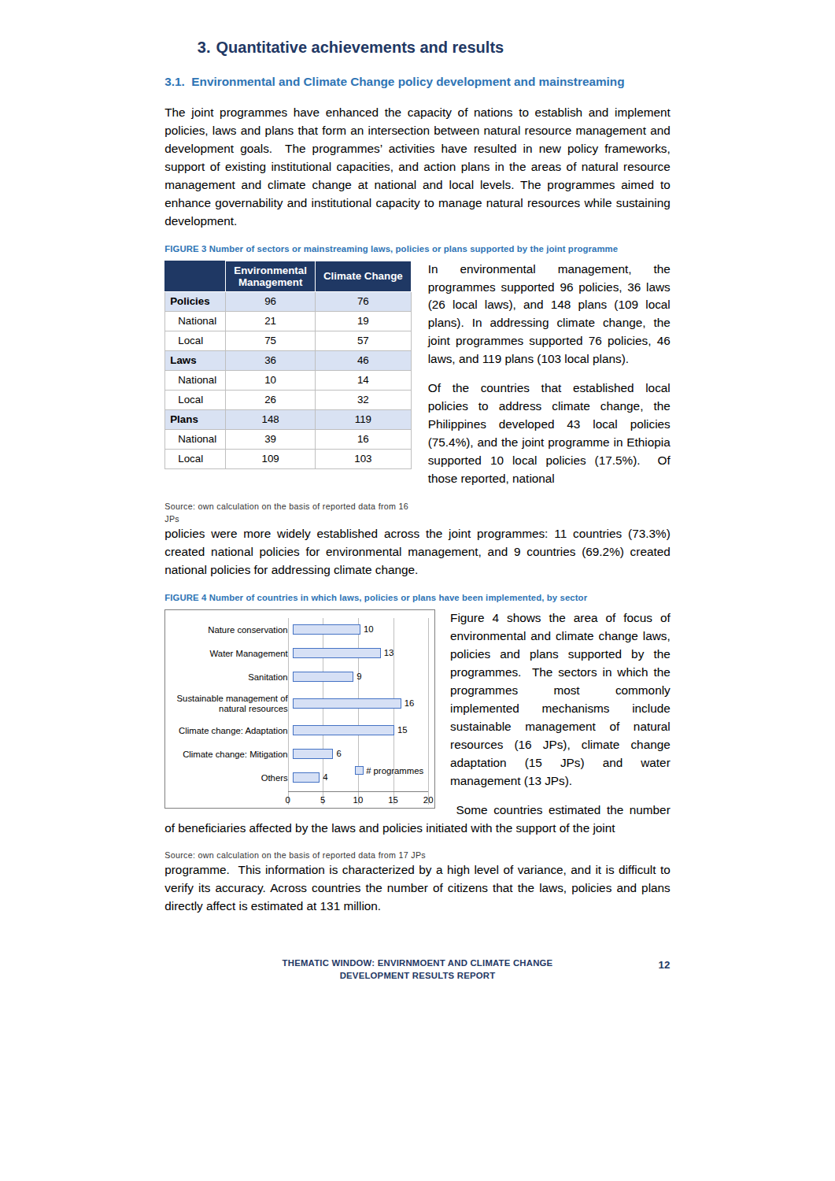3. Quantitative achievements and results
3.1. Environmental and Climate Change policy development and mainstreaming
The joint programmes have enhanced the capacity of nations to establish and implement policies, laws and plans that form an intersection between natural resource management and development goals. The programmes’ activities have resulted in new policy frameworks, support of existing institutional capacities, and action plans in the areas of natural resource management and climate change at national and local levels. The programmes aimed to enhance governability and institutional capacity to manage natural resources while sustaining development.
Figure 3 Number of sectors or mainstreaming laws, policies or plans supported by the joint programme
| | Environmental Management | Climate Change |
| --- | --- | --- |
| Policies | 96 | 76 |
| National | 21 | 19 |
| Local | 75 | 57 |
| Laws | 36 | 46 |
| National | 10 | 14 |
| Local | 26 | 32 |
| Plans | 148 | 119 |
| National | 39 | 16 |
| Local | 109 | 103 |
In environmental management, the programmes supported 96 policies, 36 laws (26 local laws), and 148 plans (109 local plans). In addressing climate change, the joint programmes supported 76 policies, 46 laws, and 119 plans (103 local plans).
Of the countries that established local policies to address climate change, the Philippines developed 43 local policies (75.4%), and the joint programme in Ethiopia supported 10 local policies (17.5%). Of those reported, national
Source: own calculation on the basis of reported data from 16 JPs
policies were more widely established across the joint programmes: 11 countries (73.3%) created national policies for environmental management, and 9 countries (69.2%) created national policies for addressing climate change.
Figure 4 Number of countries in which laws, policies or plans have been implemented, by sector
Nature conservation
10
Water Management
13
Sanitation
9
Sustainable management of
natural resources
16
Climate change: Adaptation
15
Climate change: Mitigation
6
Others
4
# programmes
0 5 10 15 20
Figure 4 shows the area of focus of environmental and climate change laws, policies and plans supported by the programmes. The sectors in which the programmes most commonly implemented mechanisms include sustainable management of natural resources (16 JPs), climate change adaptation (15 JPs) and water management (13 JPs).
Some countries estimated the number of beneficiaries affected by the laws and policies initiated with the support of the joint
Source: own calculation on the basis of reported data from 17 JPs
programme. This information is characterized by a high level of variance, and it is difficult to verify its accuracy. Across countries the number of citizens that the laws, policies and plans directly affect is estimated at 131 million.
THEMATIC WINDOW: ENVIRNMOENT AND CLIMATE CHANGE
DEVELOPMENT RESULTS REPORT
12